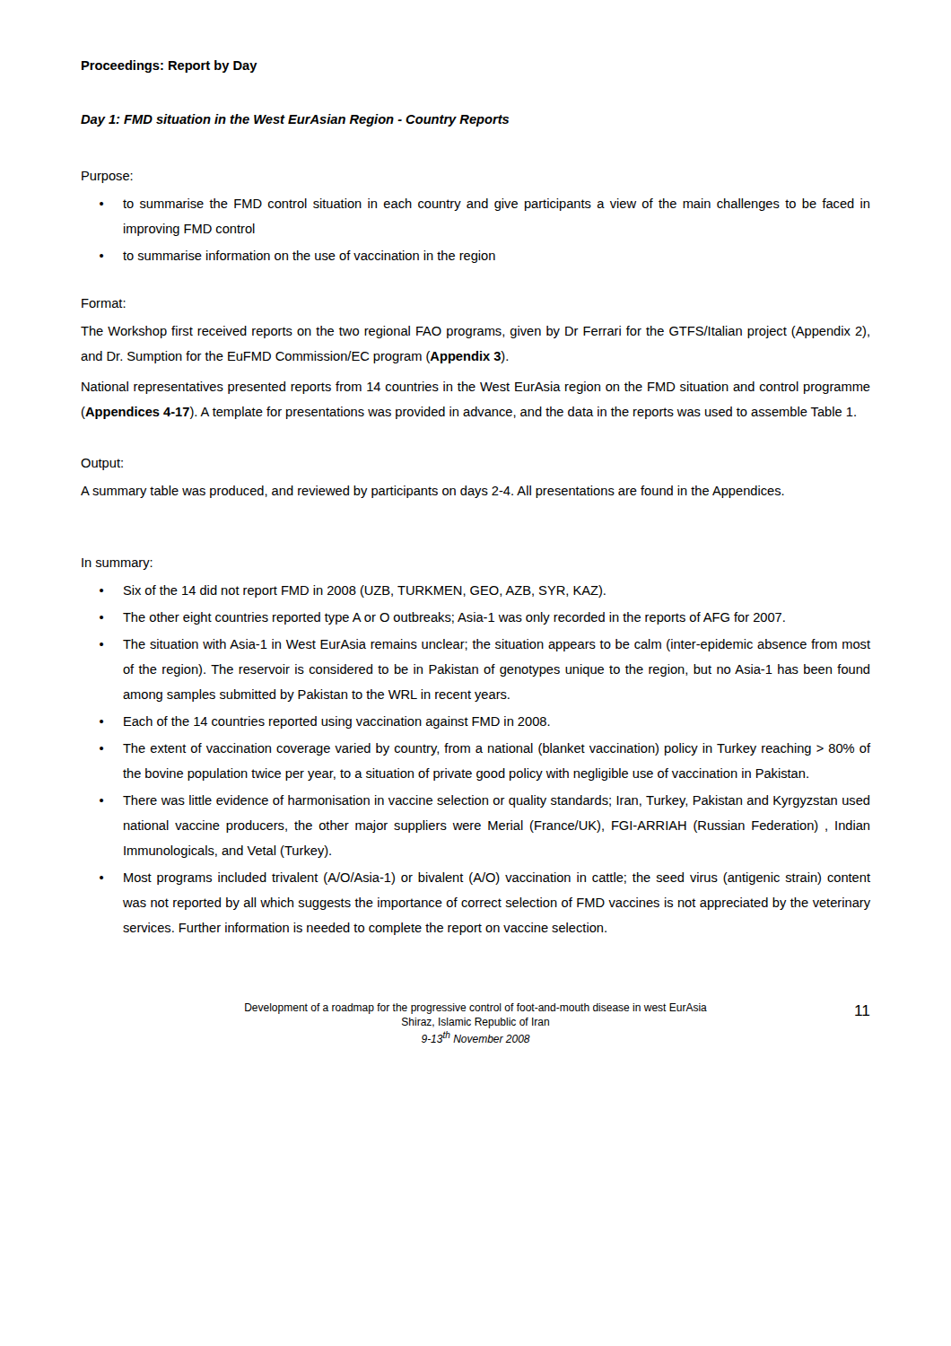Proceedings: Report by Day
Day 1: FMD situation in the West EurAsian Region - Country Reports
Purpose:
to summarise the FMD control situation in each country and give participants a view of the main challenges to be faced in improving FMD control
to summarise information on the use of vaccination in the region
Format:
The Workshop first received reports on the two regional FAO programs, given by Dr Ferrari for the GTFS/Italian project (Appendix 2), and Dr. Sumption for the EuFMD Commission/EC program (Appendix 3).
National representatives presented reports from 14 countries in the West EurAsia region on the FMD situation and control programme (Appendices 4-17). A template for presentations was provided in advance, and the data in the reports was used to assemble Table 1.
Output:
A summary table was produced, and reviewed by participants on days 2-4. All presentations are found in the Appendices.
In summary:
Six of the 14 did not report FMD in 2008 (UZB, TURKMEN, GEO, AZB, SYR, KAZ).
The other eight countries reported type A or O outbreaks; Asia-1 was only recorded in the reports of AFG for 2007.
The situation with Asia-1 in West EurAsia remains unclear; the situation appears to be calm (inter-epidemic absence from most of the region). The reservoir is considered to be in Pakistan of genotypes unique to the region, but no Asia-1 has been found among samples submitted by Pakistan to the WRL in recent years.
Each of the 14 countries reported using vaccination against FMD in 2008.
The extent of vaccination coverage varied by country, from a national (blanket vaccination) policy in Turkey reaching > 80% of the bovine population twice per year, to a situation of private good policy with negligible use of vaccination in Pakistan.
There was little evidence of harmonisation in vaccine selection or quality standards; Iran, Turkey, Pakistan and Kyrgyzstan used national vaccine producers, the other major suppliers were Merial (France/UK), FGI-ARRIAH (Russian Federation) , Indian Immunologicals, and Vetal (Turkey).
Most programs included trivalent (A/O/Asia-1) or bivalent (A/O) vaccination in cattle; the seed virus (antigenic strain) content was not reported by all which suggests the importance of correct selection of FMD vaccines is not appreciated by the veterinary services. Further information is needed to complete the report on vaccine selection.
Development of a roadmap for the progressive control of foot-and-mouth disease in west EurAsia Shiraz, Islamic Republic of Iran 9-13th November 2008 11